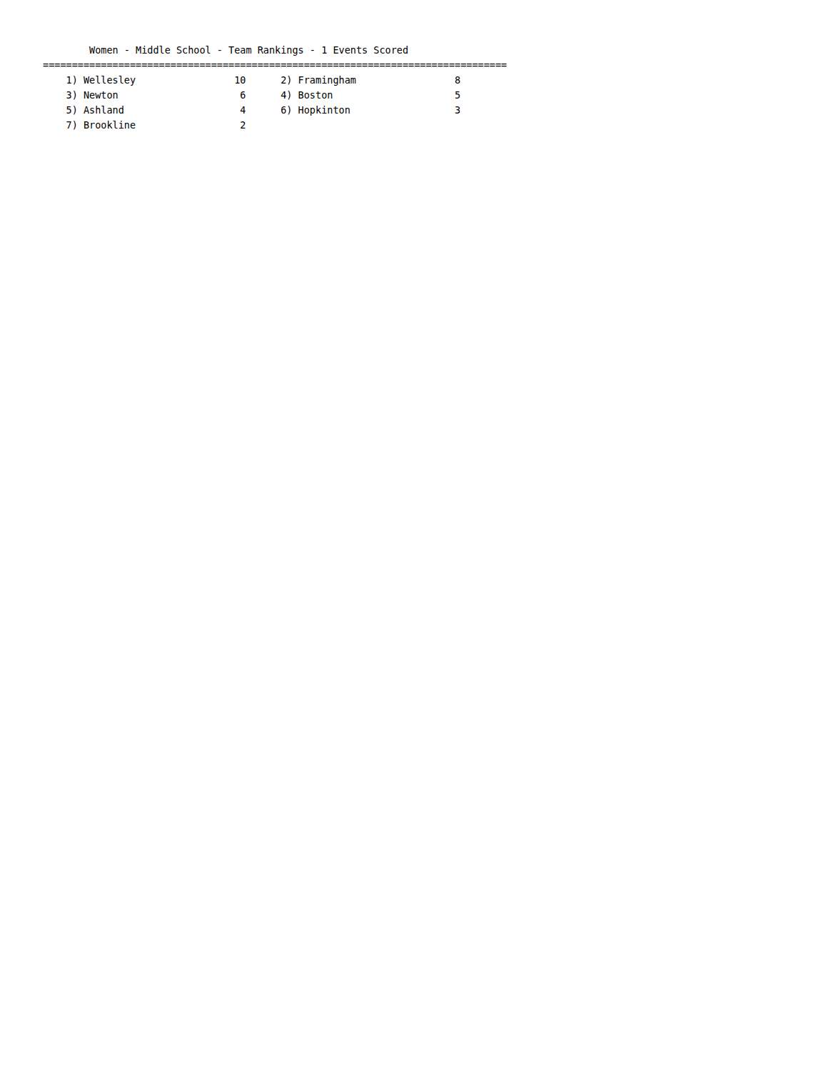Women - Middle School - Team Rankings - 1 Events Scored
================================================================================
    1) Wellesley                 10      2) Framingham                 8
    3) Newton                     6      4) Boston                     5
    5) Ashland                    4      6) Hopkinton                  3
    7) Brookline                  2